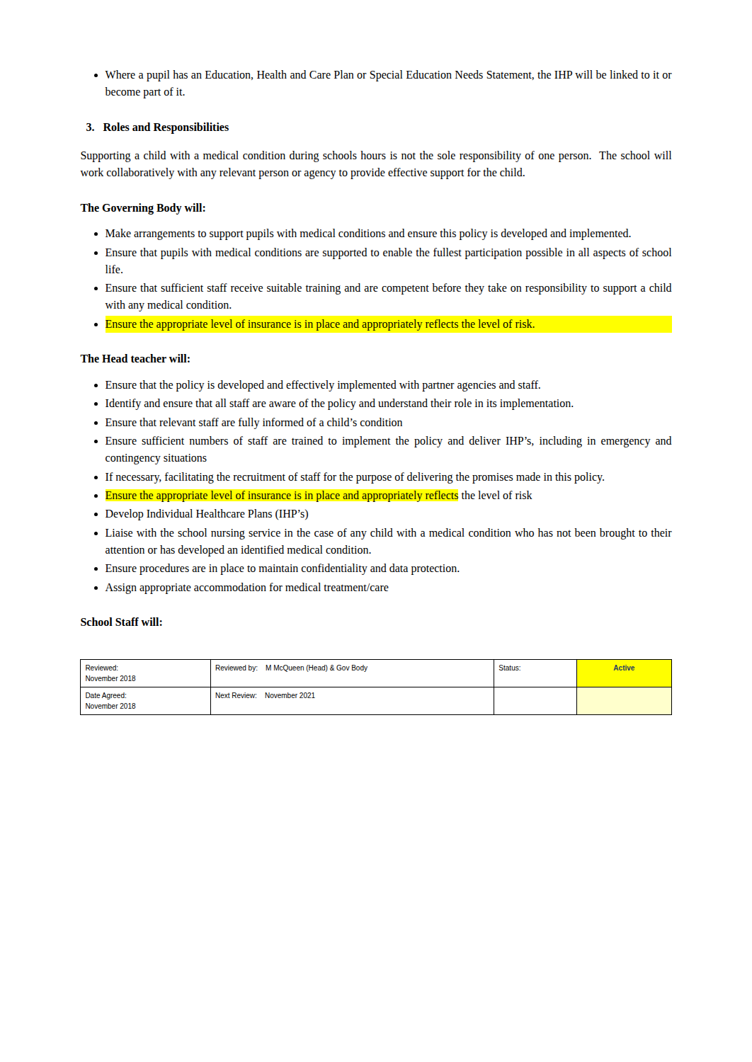Where a pupil has an Education, Health and Care Plan or Special Education Needs Statement, the IHP will be linked to it or become part of it.
3. Roles and Responsibilities
Supporting a child with a medical condition during schools hours is not the sole responsibility of one person. The school will work collaboratively with any relevant person or agency to provide effective support for the child.
The Governing Body will:
Make arrangements to support pupils with medical conditions and ensure this policy is developed and implemented.
Ensure that pupils with medical conditions are supported to enable the fullest participation possible in all aspects of school life.
Ensure that sufficient staff receive suitable training and are competent before they take on responsibility to support a child with any medical condition.
Ensure the appropriate level of insurance is in place and appropriately reflects the level of risk.
The Head teacher will:
Ensure that the policy is developed and effectively implemented with partner agencies and staff.
Identify and ensure that all staff are aware of the policy and understand their role in its implementation.
Ensure that relevant staff are fully informed of a child’s condition
Ensure sufficient numbers of staff are trained to implement the policy and deliver IHP’s, including in emergency and contingency situations
If necessary, facilitating the recruitment of staff for the purpose of delivering the promises made in this policy.
Ensure the appropriate level of insurance is in place and appropriately reflects the level of risk
Develop Individual Healthcare Plans (IHP’s)
Liaise with the school nursing service in the case of any child with a medical condition who has not been brought to their attention or has developed an identified medical condition.
Ensure procedures are in place to maintain confidentiality and data protection.
Assign appropriate accommodation for medical treatment/care
School Staff will:
| Reviewed: November 2018 | Reviewed by: M McQueen (Head) & Gov Body | Status: | Active |
| Date Agreed: November 2018 | Next Review: November 2021 | | |